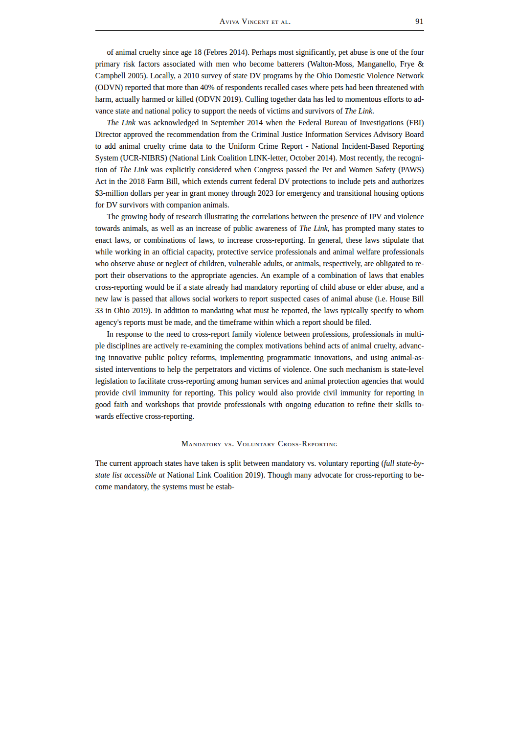Aviva Vincent et al. 91
of animal cruelty since age 18 (Febres 2014). Perhaps most significantly, pet abuse is one of the four primary risk factors associated with men who become batterers (Walton-Moss, Manganello, Frye & Campbell 2005). Locally, a 2010 survey of state DV programs by the Ohio Domestic Violence Network (ODVN) reported that more than 40% of respondents recalled cases where pets had been threatened with harm, actually harmed or killed (ODVN 2019). Culling together data has led to momentous efforts to advance state and national policy to support the needs of victims and survivors of The Link.
The Link was acknowledged in September 2014 when the Federal Bureau of Investigations (FBI) Director approved the recommendation from the Criminal Justice Information Services Advisory Board to add animal cruelty crime data to the Uniform Crime Report - National Incident-Based Reporting System (UCR-NIBRS) (National Link Coalition LINK-letter, October 2014). Most recently, the recognition of The Link was explicitly considered when Congress passed the Pet and Women Safety (PAWS) Act in the 2018 Farm Bill, which extends current federal DV protections to include pets and authorizes $3-million dollars per year in grant money through 2023 for emergency and transitional housing options for DV survivors with companion animals.
The growing body of research illustrating the correlations between the presence of IPV and violence towards animals, as well as an increase of public awareness of The Link, has prompted many states to enact laws, or combinations of laws, to increase cross-reporting. In general, these laws stipulate that while working in an official capacity, protective service professionals and animal welfare professionals who observe abuse or neglect of children, vulnerable adults, or animals, respectively, are obligated to report their observations to the appropriate agencies. An example of a combination of laws that enables cross-reporting would be if a state already had mandatory reporting of child abuse or elder abuse, and a new law is passed that allows social workers to report suspected cases of animal abuse (i.e. House Bill 33 in Ohio 2019). In addition to mandating what must be reported, the laws typically specify to whom agency's reports must be made, and the timeframe within which a report should be filed.
In response to the need to cross-report family violence between professions, professionals in multiple disciplines are actively re-examining the complex motivations behind acts of animal cruelty, advancing innovative public policy reforms, implementing programmatic innovations, and using animal-assisted interventions to help the perpetrators and victims of violence. One such mechanism is state-level legislation to facilitate cross-reporting among human services and animal protection agencies that would provide civil immunity for reporting. This policy would also provide civil immunity for reporting in good faith and workshops that provide professionals with ongoing education to refine their skills towards effective cross-reporting.
Mandatory vs. Voluntary Cross-Reporting
The current approach states have taken is split between mandatory vs. voluntary reporting (full state-by-state list accessible at National Link Coalition 2019). Though many advocate for cross-reporting to become mandatory, the systems must be estab-